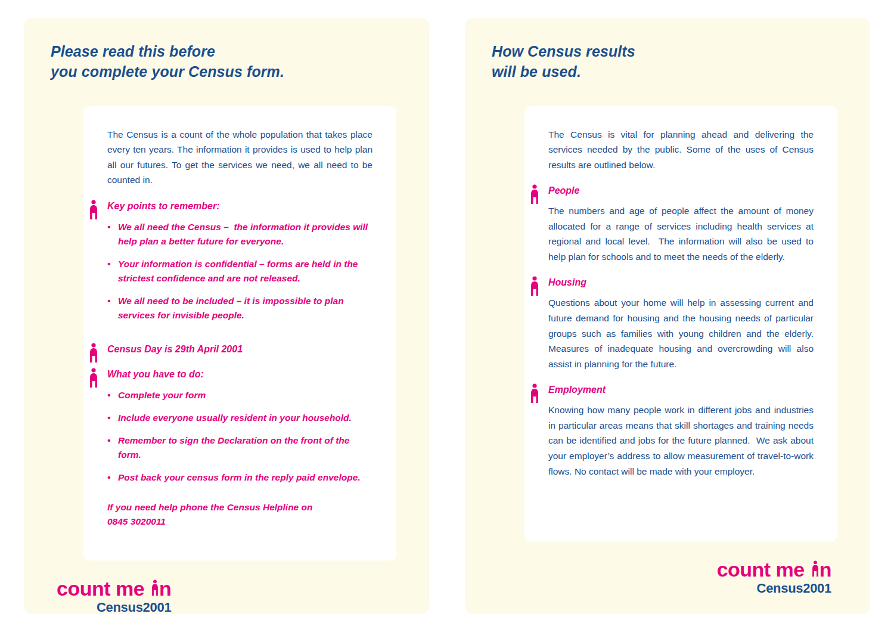Please read this before
you complete your Census form.
The Census is a count of the whole population that takes place every ten years. The information it provides is used to help plan all our futures. To get the services we need, we all need to be counted in.
Key points to remember:
We all need the Census – the information it provides will help plan a better future for everyone.
Your information is confidential – forms are held in the strictest confidence and are not released.
We all need to be included – it is impossible to plan services for invisible people.
Census Day is 29th April 2001
What you have to do:
Complete your form
Include everyone usually resident in your household.
Remember to sign the Declaration on the front of the form.
Post back your census form in the reply paid envelope.
If you need help phone the Census Helpline on
0845 3020011
count me n
Census2001
How Census results
will be used.
The Census is vital for planning ahead and delivering the services needed by the public. Some of the uses of Census results are outlined below.
People
The numbers and age of people affect the amount of money allocated for a range of services including health services at regional and local level. The information will also be used to help plan for schools and to meet the needs of the elderly.
Housing
Questions about your home will help in assessing current and future demand for housing and the housing needs of particular groups such as families with young children and the elderly. Measures of inadequate housing and overcrowding will also assist in planning for the future.
Employment
Knowing how many people work in different jobs and industries in particular areas means that skill shortages and training needs can be identified and jobs for the future planned. We ask about your employer’s address to allow measurement of travel-to-work flows. No contact will be made with your employer.
count me n
Census2001